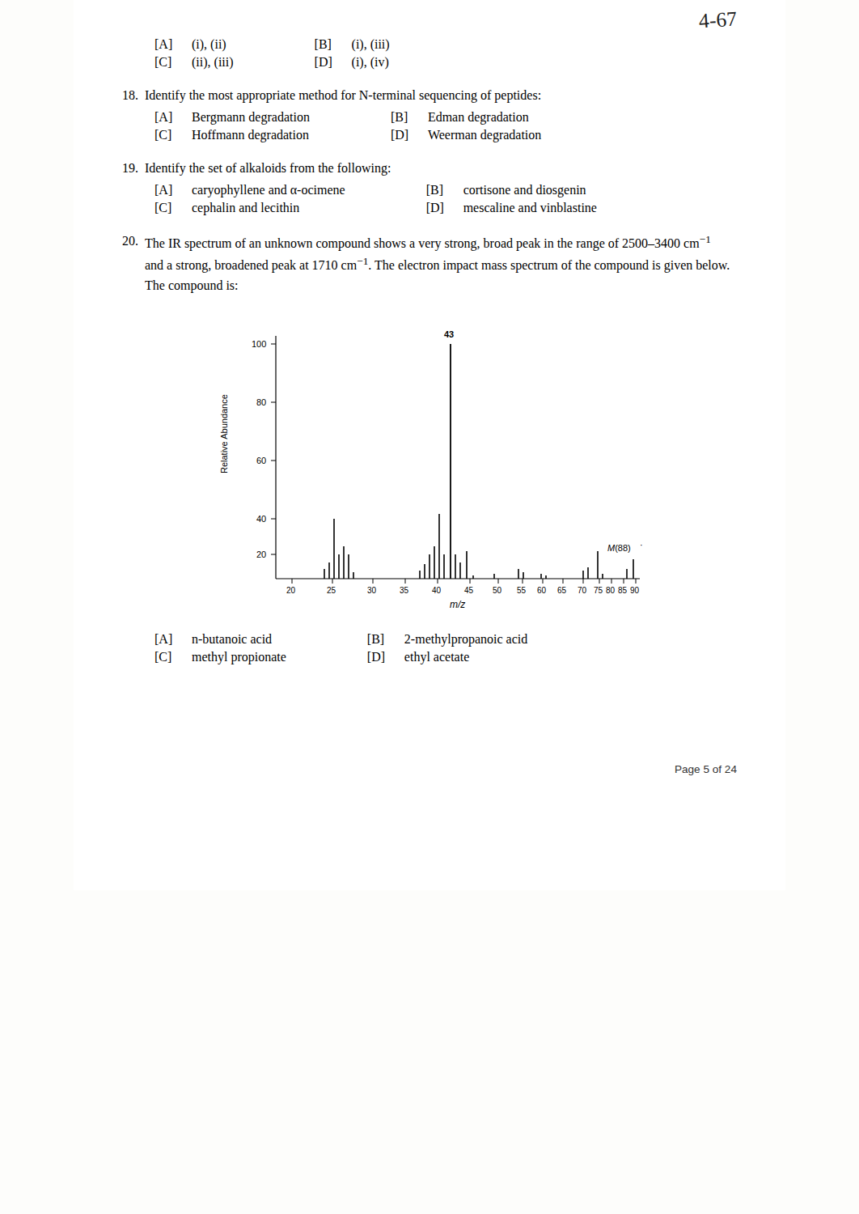4‑67
| [A] | (i), (ii) | | [B] | (i), (iii) |
| [C] | (ii), (iii) | | [D] | (i), (iv) |
18. Identify the most appropriate method for N-terminal sequencing of peptides:
| [A] | Bergmann degradation | | [B] | Edman degradation |
| [C] | Hoffmann degradation | | [D] | Weerman degradation |
19. Identify the set of alkaloids from the following:
| [A] | caryophyllene and α-ocimene | | [B] | cortisone and diosgenin |
| [C] | cephalin and lecithin | | [D] | mescaline and vinblastine |
20. The IR spectrum of an unknown compound shows a very strong, broad peak in the range of 2500–3400 cm−1 and a strong, broadened peak at 1710 cm−1. The electron impact mass spectrum of the compound is given below. The compound is:
100 80 60 40 20 Relative Abundance 20 25 30 35 40 45 50 55 60 65 70 75 80 85 90 m/z 43 M(88) ·
| [A] | n-butanoic acid | | [B] | 2-methylpropanoic acid |
| [C] | methyl propionate | | [D] | ethyl acetate |
Page 5 of 24